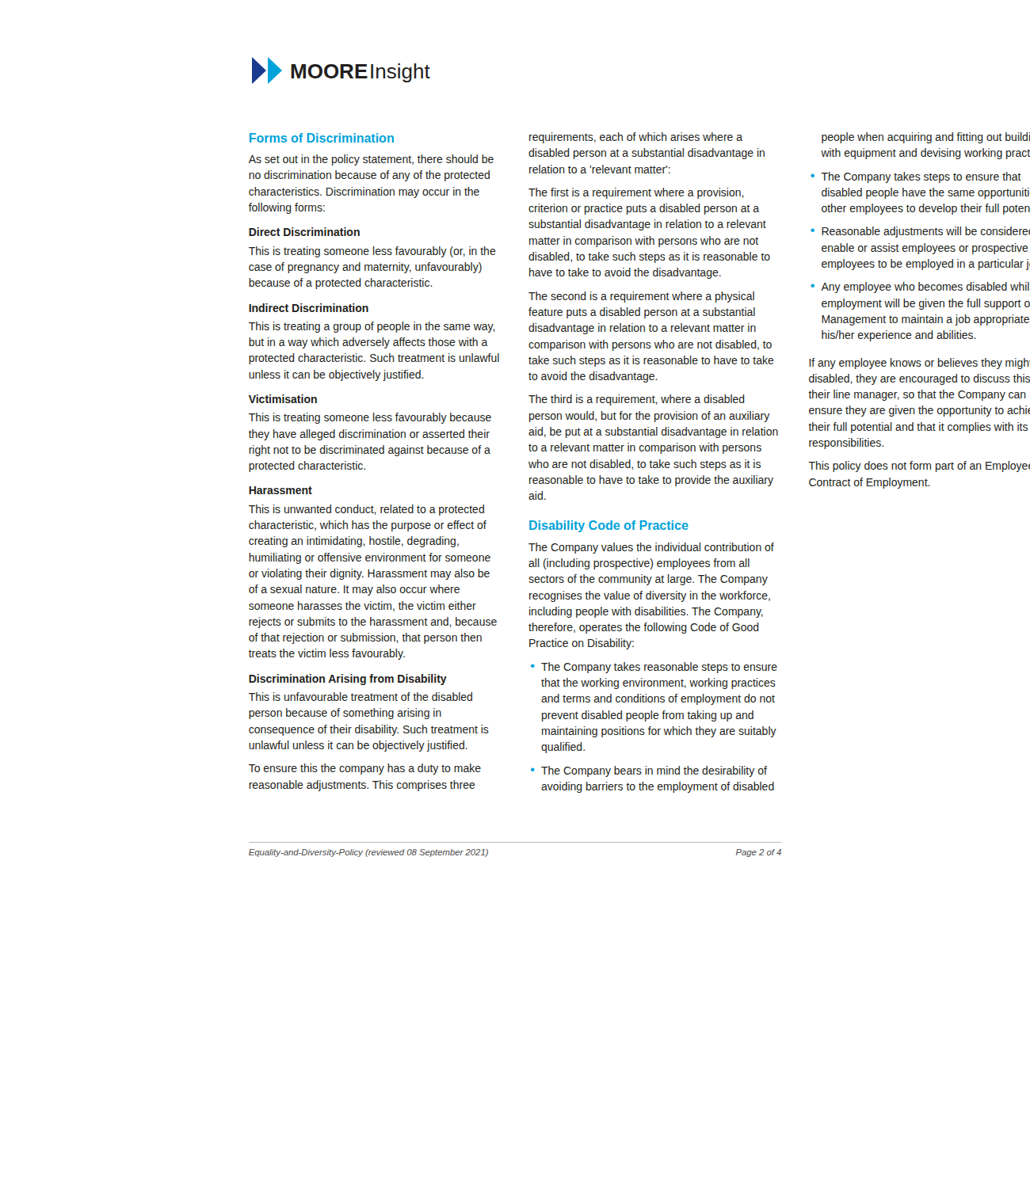MOORE Insight
Forms of Discrimination
As set out in the policy statement, there should be no discrimination because of any of the protected characteristics. Discrimination may occur in the following forms:
Direct Discrimination
This is treating someone less favourably (or, in the case of pregnancy and maternity, unfavourably) because of a protected characteristic.
Indirect Discrimination
This is treating a group of people in the same way, but in a way which adversely affects those with a protected characteristic. Such treatment is unlawful unless it can be objectively justified.
Victimisation
This is treating someone less favourably because they have alleged discrimination or asserted their right not to be discriminated against because of a protected characteristic.
Harassment
This is unwanted conduct, related to a protected characteristic, which has the purpose or effect of creating an intimidating, hostile, degrading, humiliating or offensive environment for someone or violating their dignity. Harassment may also be of a sexual nature. It may also occur where someone harasses the victim, the victim either rejects or submits to the harassment and, because of that rejection or submission, that person then treats the victim less favourably.
Discrimination Arising from Disability
This is unfavourable treatment of the disabled person because of something arising in consequence of their disability. Such treatment is unlawful unless it can be objectively justified.
To ensure this the company has a duty to make reasonable adjustments. This comprises three requirements, each of which arises where a disabled person at a substantial disadvantage in relation to a 'relevant matter':
The first is a requirement where a provision, criterion or practice puts a disabled person at a substantial disadvantage in relation to a relevant matter in comparison with persons who are not disabled, to take such steps as it is reasonable to have to take to avoid the disadvantage.
The second is a requirement where a physical feature puts a disabled person at a substantial disadvantage in relation to a relevant matter in comparison with persons who are not disabled, to take such steps as it is reasonable to have to take to avoid the disadvantage.
The third is a requirement, where a disabled person would, but for the provision of an auxiliary aid, be put at a substantial disadvantage in relation to a relevant matter in comparison with persons who are not disabled, to take such steps as it is reasonable to have to take to provide the auxiliary aid.
Disability Code of Practice
The Company values the individual contribution of all (including prospective) employees from all sectors of the community at large. The Company recognises the value of diversity in the workforce, including people with disabilities. The Company, therefore, operates the following Code of Good Practice on Disability:
The Company takes reasonable steps to ensure that the working environment, working practices and terms and conditions of employment do not prevent disabled people from taking up and maintaining positions for which they are suitably qualified.
The Company bears in mind the desirability of avoiding barriers to the employment of disabled people when acquiring and fitting out buildings with equipment and devising working practices.
The Company takes steps to ensure that disabled people have the same opportunities as other employees to develop their full potential.
Reasonable adjustments will be considered, to enable or assist employees or prospective employees to be employed in a particular job.
Any employee who becomes disabled whilst in employment will be given the full support of Management to maintain a job appropriate to his/her experience and abilities.
If any employee knows or believes they might be disabled, they are encouraged to discuss this with their line manager, so that the Company can ensure they are given the opportunity to achieve their full potential and that it complies with its responsibilities.
This policy does not form part of an Employee's Contract of Employment.
Equality-and-Diversity-Policy (reviewed 08 September 2021) Page 2 of 4